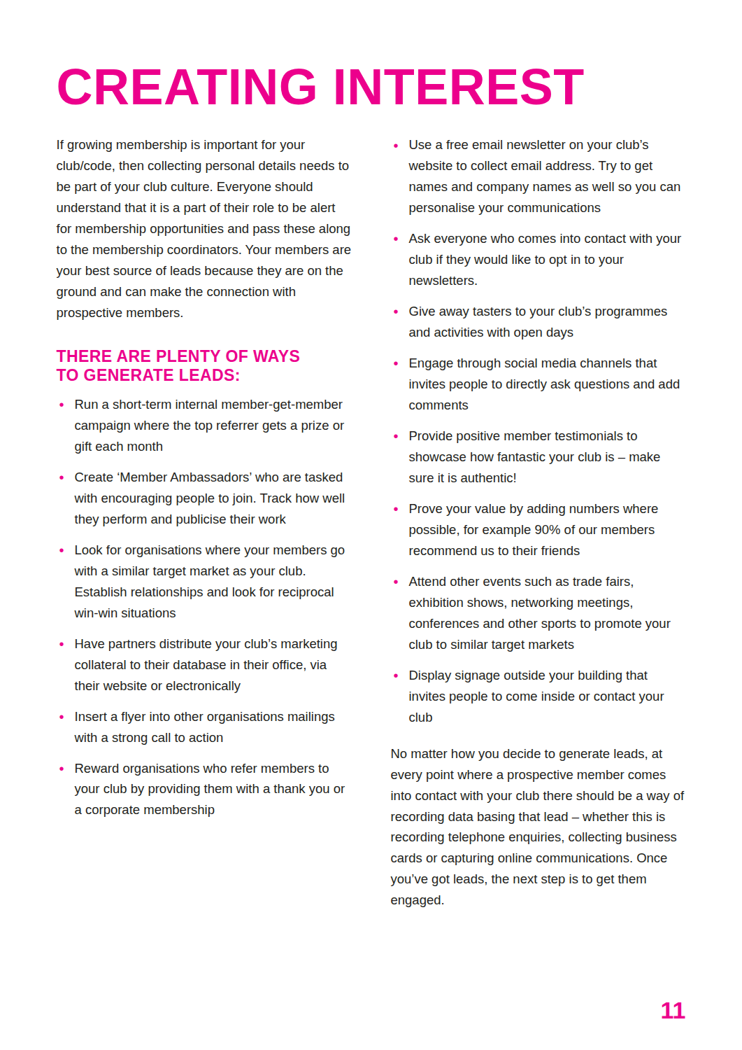Creating Interest
If growing membership is important for your club/code, then collecting personal details needs to be part of your club culture. Everyone should understand that it is a part of their role to be alert for membership opportunities and pass these along to the membership coordinators. Your members are your best source of leads because they are on the ground and can make the connection with prospective members.
There are plenty of ways
to generate leads:
Run a short-term internal member-get-member campaign where the top referrer gets a prize or gift each month
Create ‘Member Ambassadors’ who are tasked with encouraging people to join. Track how well they perform and publicise their work
Look for organisations where your members go with a similar target market as your club. Establish relationships and look for reciprocal win-win situations
Have partners distribute your club’s marketing collateral to their database in their office, via their website or electronically
Insert a flyer into other organisations mailings with a strong call to action
Reward organisations who refer members to your club by providing them with a thank you or a corporate membership
Use a free email newsletter on your club’s website to collect email address. Try to get names and company names as well so you can personalise your communications
Ask everyone who comes into contact with your club if they would like to opt in to your newsletters.
Give away tasters to your club’s programmes and activities with open days
Engage through social media channels that invites people to directly ask questions and add comments
Provide positive member testimonials to showcase how fantastic your club is – make sure it is authentic!
Prove your value by adding numbers where possible, for example 90% of our members recommend us to their friends
Attend other events such as trade fairs, exhibition shows, networking meetings, conferences and other sports to promote your club to similar target markets
Display signage outside your building that invites people to come inside or contact your club
No matter how you decide to generate leads, at every point where a prospective member comes into contact with your club there should be a way of recording data basing that lead – whether this is recording telephone enquiries, collecting business cards or capturing online communications. Once you’ve got leads, the next step is to get them engaged.
11